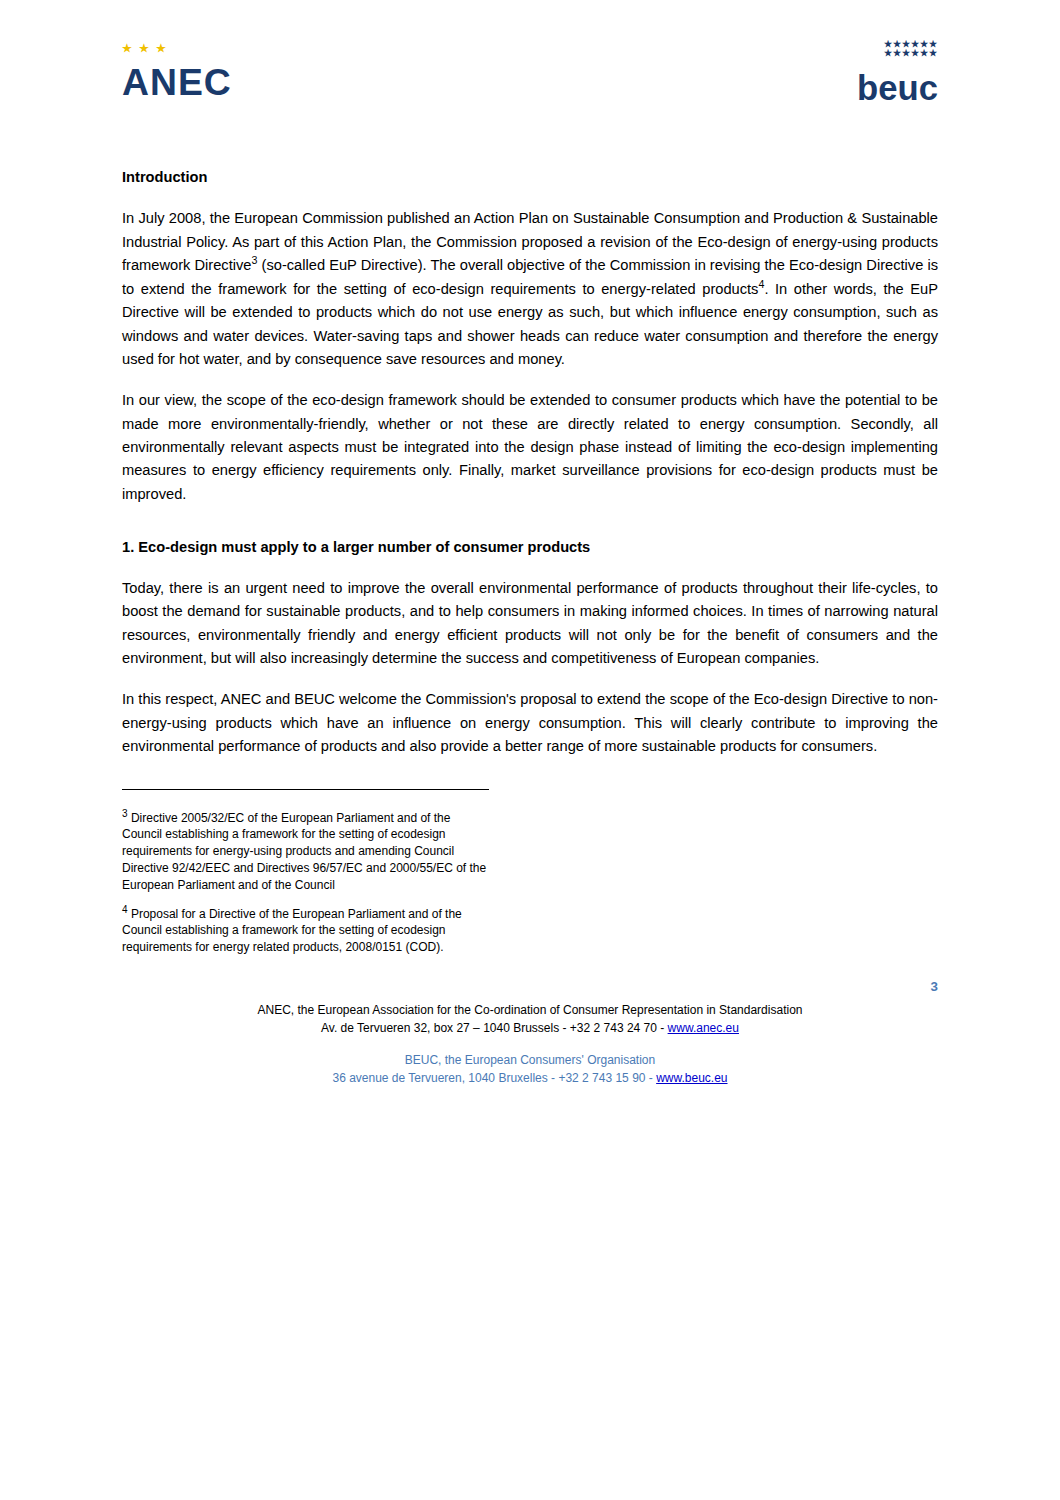ANEC
beuc
Introduction
In July 2008, the European Commission published an Action Plan on Sustainable Consumption and Production & Sustainable Industrial Policy. As part of this Action Plan, the Commission proposed a revision of the Eco-design of energy-using products framework Directive3 (so-called EuP Directive). The overall objective of the Commission in revising the Eco-design Directive is to extend the framework for the setting of eco-design requirements to energy-related products4. In other words, the EuP Directive will be extended to products which do not use energy as such, but which influence energy consumption, such as windows and water devices. Water-saving taps and shower heads can reduce water consumption and therefore the energy used for hot water, and by consequence save resources and money.
In our view, the scope of the eco-design framework should be extended to consumer products which have the potential to be made more environmentally-friendly, whether or not these are directly related to energy consumption. Secondly, all environmentally relevant aspects must be integrated into the design phase instead of limiting the eco-design implementing measures to energy efficiency requirements only. Finally, market surveillance provisions for eco-design products must be improved.
1. Eco-design must apply to a larger number of consumer products
Today, there is an urgent need to improve the overall environmental performance of products throughout their life-cycles, to boost the demand for sustainable products, and to help consumers in making informed choices. In times of narrowing natural resources, environmentally friendly and energy efficient products will not only be for the benefit of consumers and the environment, but will also increasingly determine the success and competitiveness of European companies.
In this respect, ANEC and BEUC welcome the Commission's proposal to extend the scope of the Eco-design Directive to non-energy-using products which have an influence on energy consumption. This will clearly contribute to improving the environmental performance of products and also provide a better range of more sustainable products for consumers.
3 Directive 2005/32/EC of the European Parliament and of the Council establishing a framework for the setting of ecodesign requirements for energy-using products and amending Council Directive 92/42/EEC and Directives 96/57/EC and 2000/55/EC of the European Parliament and of the Council
4 Proposal for a Directive of the European Parliament and of the Council establishing a framework for the setting of ecodesign requirements for energy related products, 2008/0151 (COD).
3
ANEC, the European Association for the Co-ordination of Consumer Representation in Standardisation
Av. de Tervueren 32, box 27 – 1040 Brussels - +32 2 743 24 70 - www.anec.eu
BEUC, the European Consumers' Organisation
36 avenue de Tervueren, 1040 Bruxelles - +32 2 743 15 90 - www.beuc.eu